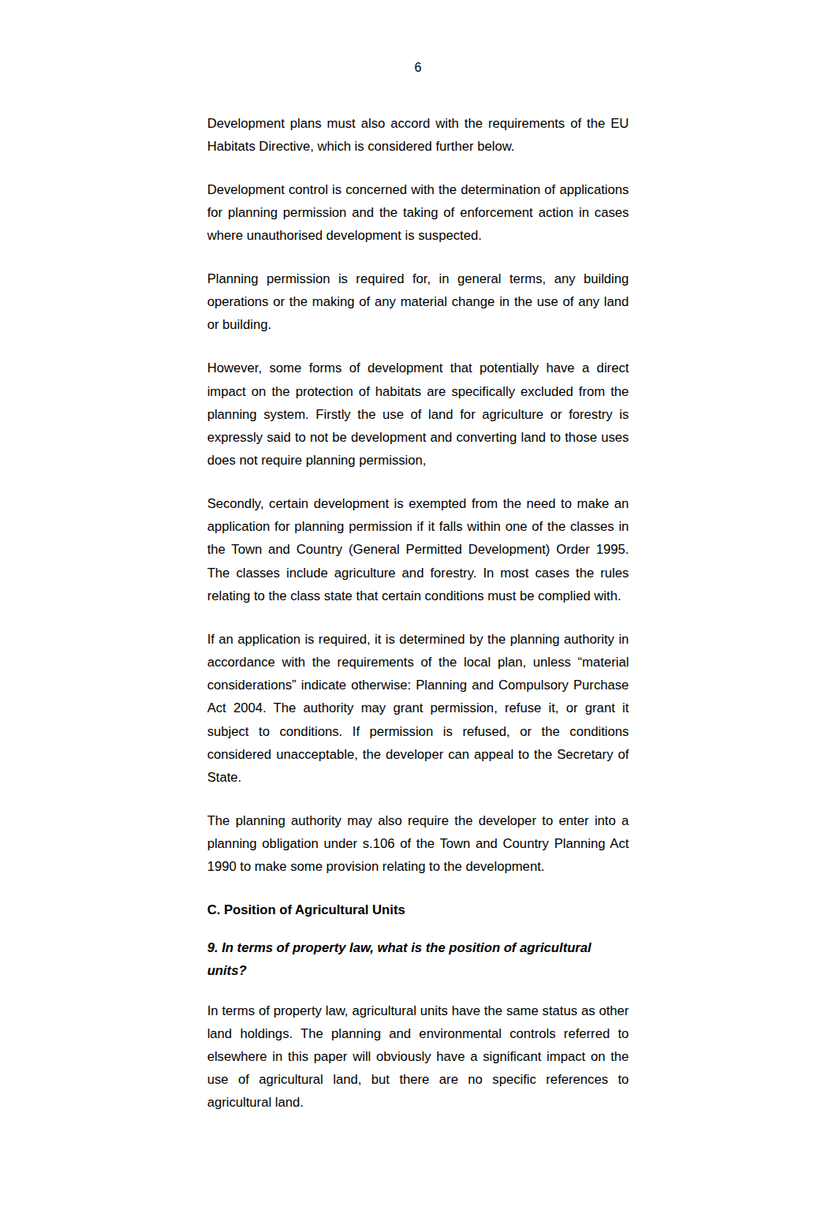6
Development plans must also accord with the requirements of the EU Habitats Directive, which is considered further below.
Development control is concerned with the determination of applications for planning permission and the taking of enforcement action in cases where unauthorised development is suspected.
Planning permission is required for, in general terms, any building operations or the making of any material change in the use of any land or building.
However, some forms of development that potentially have a direct impact on the protection of habitats are specifically excluded from the planning system. Firstly the use of land for agriculture or forestry is expressly said to not be development and converting land to those uses does not require planning permission,
Secondly, certain development is exempted from the need to make an application for planning permission if it falls within one of the classes in the Town and Country (General Permitted Development) Order 1995. The classes include agriculture and forestry. In most cases the rules relating to the class state that certain conditions must be complied with.
If an application is required, it is determined by the planning authority in accordance with the requirements of the local plan, unless “material considerations” indicate otherwise: Planning and Compulsory Purchase Act 2004. The authority may grant permission, refuse it, or grant it subject to conditions. If permission is refused, or the conditions considered unacceptable, the developer can appeal to the Secretary of State.
The planning authority may also require the developer to enter into a planning obligation under s.106 of the Town and Country Planning Act 1990 to make some provision relating to the development.
C. Position of Agricultural Units
9. In terms of property law, what is the position of agricultural units?
In terms of property law, agricultural units have the same status as other land holdings. The planning and environmental controls referred to elsewhere in this paper will obviously have a significant impact on the use of agricultural land, but there are no specific references to agricultural land.